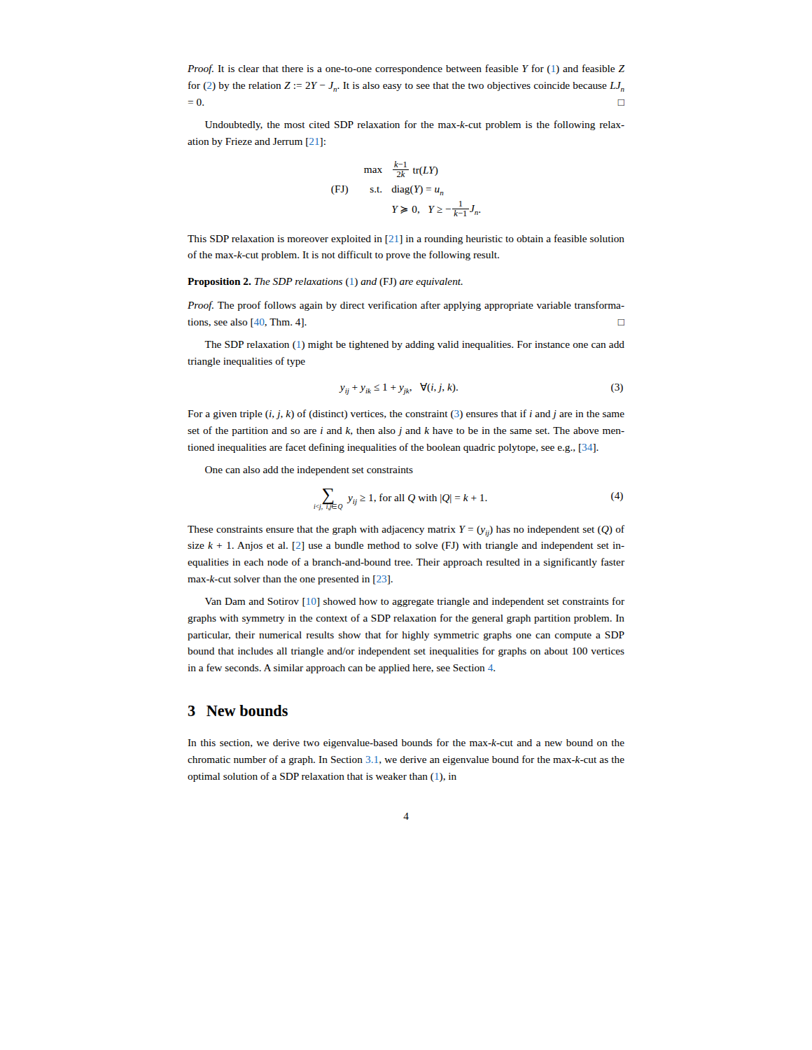Proof. It is clear that there is a one-to-one correspondence between feasible Y for (1) and feasible Z for (2) by the relation Z := 2Y − Jn. It is also easy to see that the two objectives coincide because LJn = 0. □
Undoubtedly, the most cited SDP relaxation for the max-k-cut problem is the following relaxation by Frieze and Jerrum [21]:
| | max | k −1 2 k tr ( LY ) |
| (FJ) | s.t. | diag ( Y ) = u n |
| | | Y ≽ 0, Y ≥ − 1 k −1 J n . |
This SDP relaxation is moreover exploited in [21] in a rounding heuristic to obtain a feasible solution of the max-k-cut problem. It is not difficult to prove the following result.
Proposition 2. The SDP relaxations (1) and (FJ) are equivalent.
Proof. The proof follows again by direct verification after applying appropriate variable transformations, see also [40, Thm. 4]. □
The SDP relaxation (1) might be tightened by adding valid inequalities. For instance one can add triangle inequalities of type
(3) yij + yik ≤ 1 + yjk, ∀(i, j, k).
For a given triple (i, j, k) of (distinct) vertices, the constraint (3) ensures that if i and j are in the same set of the partition and so are i and k, then also j and k have to be in the same set. The above mentioned inequalities are facet defining inequalities of the boolean quadric polytope, see e.g., [34].
One can also add the independent set constraints
(4) ∑i<j, i,j∈Q yij ≥ 1, for all Q with |Q| = k + 1.
These constraints ensure that the graph with adjacency matrix Y = (yij) has no independent set (Q) of size k + 1. Anjos et al. [2] use a bundle method to solve (FJ) with triangle and independent set inequalities in each node of a branch-and-bound tree. Their approach resulted in a significantly faster max-k-cut solver than the one presented in [23].
Van Dam and Sotirov [10] showed how to aggregate triangle and independent set constraints for graphs with symmetry in the context of a SDP relaxation for the general graph partition problem. In particular, their numerical results show that for highly symmetric graphs one can compute a SDP bound that includes all triangle and/or independent set inequalities for graphs on about 100 vertices in a few seconds. A similar approach can be applied here, see Section 4.
3 New bounds
In this section, we derive two eigenvalue-based bounds for the max-k-cut and a new bound on the chromatic number of a graph. In Section 3.1, we derive an eigenvalue bound for the max-k-cut as the optimal solution of a SDP relaxation that is weaker than (1), in
4